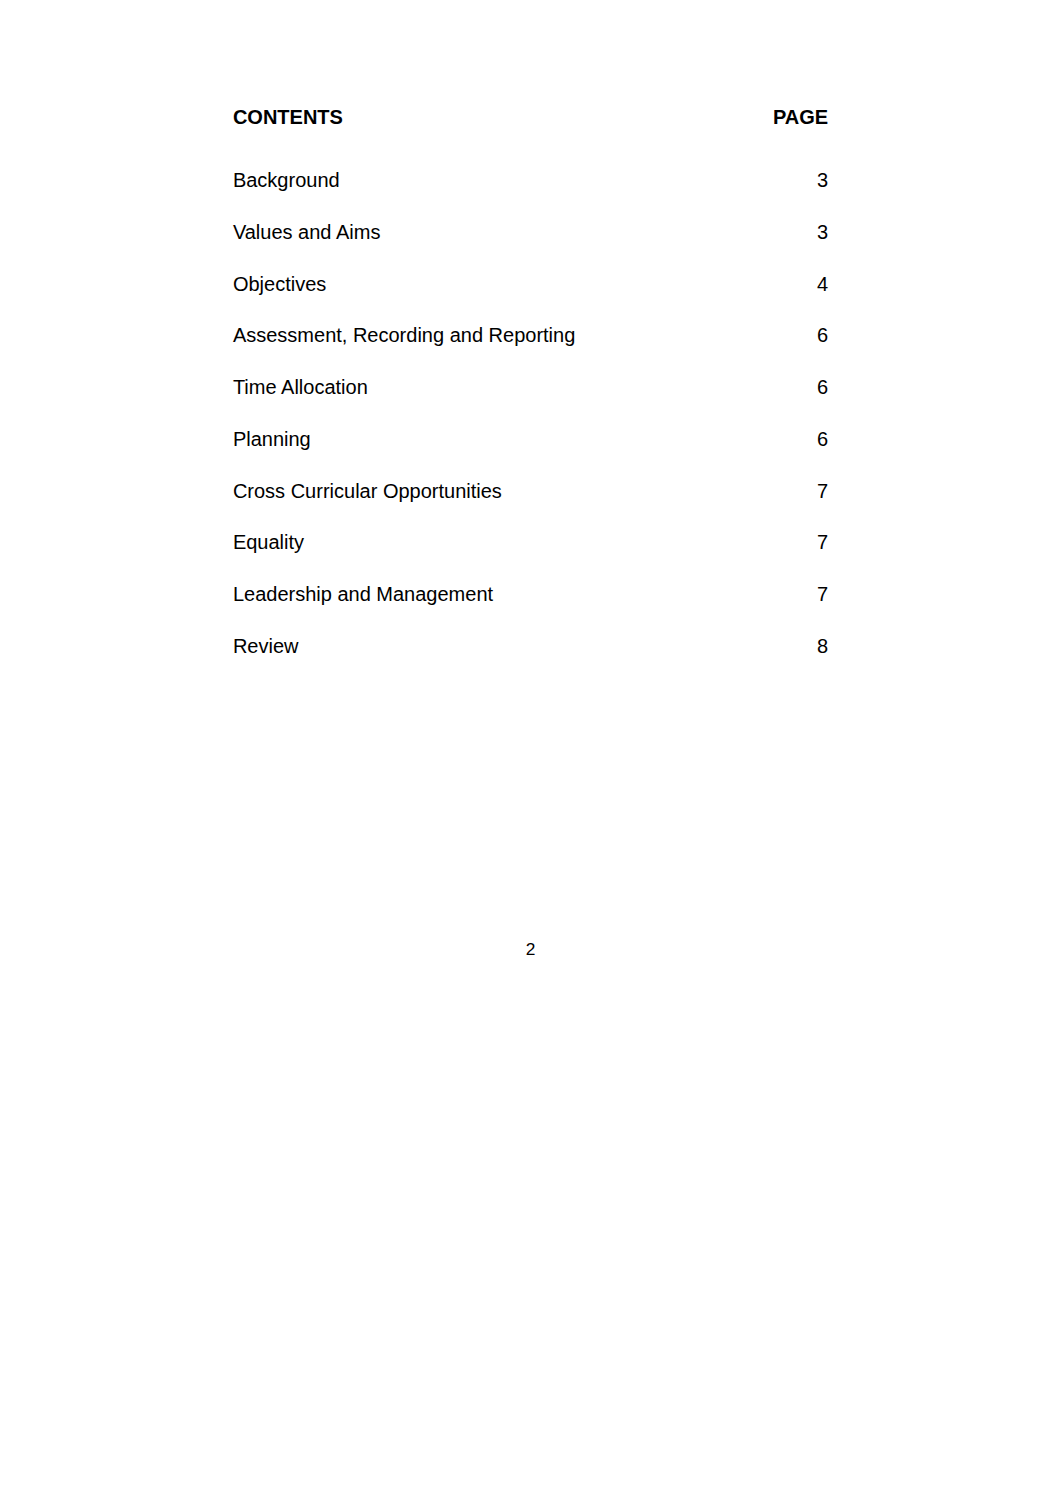CONTENTS PAGE
Background 3
Values and Aims 3
Objectives 4
Assessment, Recording and Reporting 6
Time Allocation 6
Planning 6
Cross Curricular Opportunities 7
Equality 7
Leadership and Management 7
Review 8
2